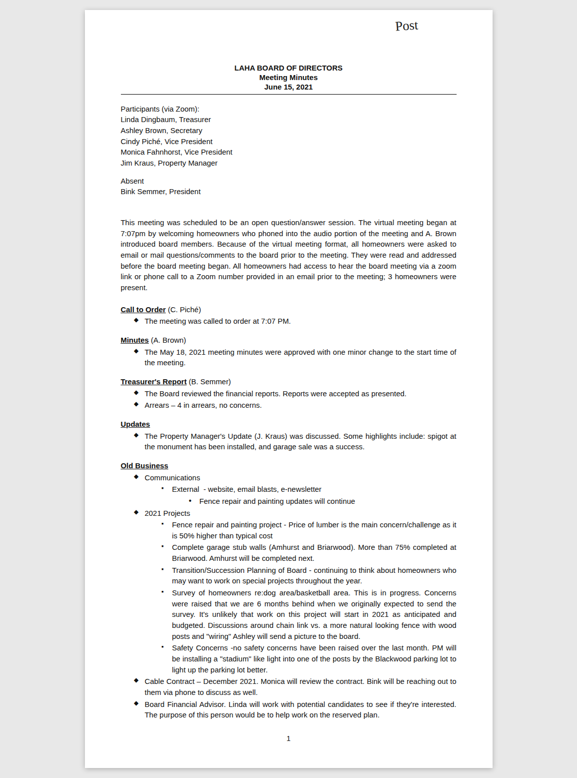Post
LAHA BOARD OF DIRECTORS Meeting Minutes June 15, 2021
Participants (via Zoom):
Linda Dingbaum, Treasurer
Ashley Brown, Secretary
Cindy Piché, Vice President
Monica Fahnhorst, Vice President
Jim Kraus, Property Manager
Absent
Bink Semmer, President
This meeting was scheduled to be an open question/answer session. The virtual meeting began at 7:07pm by welcoming homeowners who phoned into the audio portion of the meeting and A. Brown introduced board members. Because of the virtual meeting format, all homeowners were asked to email or mail questions/comments to the board prior to the meeting. They were read and addressed before the board meeting began. All homeowners had access to hear the board meeting via a zoom link or phone call to a Zoom number provided in an email prior to the meeting; 3 homeowners were present.
Call to Order (C. Piché)
The meeting was called to order at 7:07 PM.
Minutes (A. Brown)
The May 18, 2021 meeting minutes were approved with one minor change to the start time of the meeting.
Treasurer's Report (B. Semmer)
The Board reviewed the financial reports. Reports were accepted as presented.
Arrears – 4 in arrears, no concerns.
Updates
The Property Manager's Update (J. Kraus) was discussed. Some highlights include: spigot at the monument has been installed, and garage sale was a success.
Old Business
Communications
External - website, email blasts, e-newsletter
Fence repair and painting updates will continue
2021 Projects
Fence repair and painting project - Price of lumber is the main concern/challenge as it is 50% higher than typical cost
Complete garage stub walls (Amhurst and Briarwood). More than 75% completed at Briarwood. Amhurst will be completed next.
Transition/Succession Planning of Board - continuing to think about homeowners who may want to work on special projects throughout the year.
Survey of homeowners re:dog area/basketball area. This is in progress. Concerns were raised that we are 6 months behind when we originally expected to send the survey. It's unlikely that work on this project will start in 2021 as anticipated and budgeted. Discussions around chain link vs. a more natural looking fence with wood posts and "wiring" Ashley will send a picture to the board.
Safety Concerns -no safety concerns have been raised over the last month. PM will be installing a "stadium" like light into one of the posts by the Blackwood parking lot to light up the parking lot better.
Cable Contract – December 2021. Monica will review the contract. Bink will be reaching out to them via phone to discuss as well.
Board Financial Advisor. Linda will work with potential candidates to see if they're interested. The purpose of this person would be to help work on the reserved plan.
1